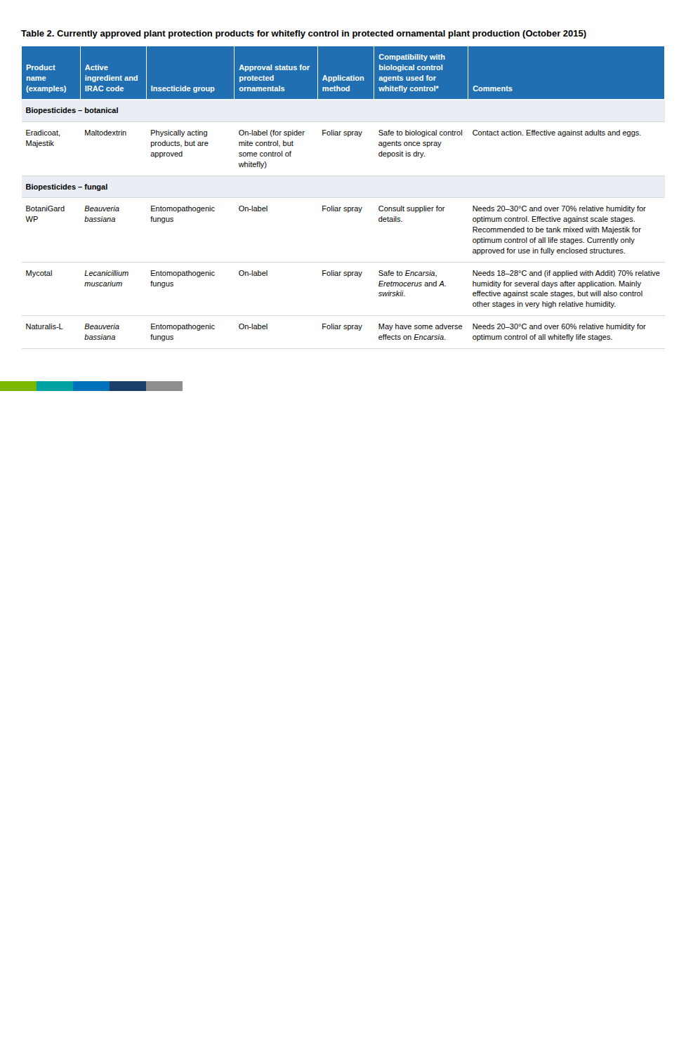Table 2. Currently approved plant protection products for whitefly control in protected ornamental plant production (October 2015)
| Product name (examples) | Active ingredient and IRAC code | Insecticide group | Approval status for protected ornamentals | Application method | Compatibility with biological control agents used for whitefly control* | Comments |
| --- | --- | --- | --- | --- | --- | --- |
| Biopesticides – botanical |
| Eradicoat, Majestik | Maltodextrin | Physically acting products, but are approved | On-label (for spider mite control, but some control of whitefly) | Foliar spray | Safe to biological control agents once spray deposit is dry. | Contact action. Effective against adults and eggs. |
| Biopesticides – fungal |
| BotaniGard WP | Beauveria bassiana | Entomopathogenic fungus | On-label | Foliar spray | Consult supplier for details. | Needs 20–30°C and over 70% relative humidity for optimum control. Effective against scale stages. Recommended to be tank mixed with Majestik for optimum control of all life stages. Currently only approved for use in fully enclosed structures. |
| Mycotal | Lecanicillium muscarium | Entomopathogenic fungus | On-label | Foliar spray | Safe to Encarsia , Eretmocerus and A. swirskii . | Needs 18–28°C and (if applied with Addit) 70% relative humidity for several days after application. Mainly effective against scale stages, but will also control other stages in very high relative humidity. |
| Naturalis-L | Beauveria bassiana | Entomopathogenic fungus | On-label | Foliar spray | May have some adverse effects on Encarsia . | Needs 20–30°C and over 60% relative humidity for optimum control of all whitefly life stages. |